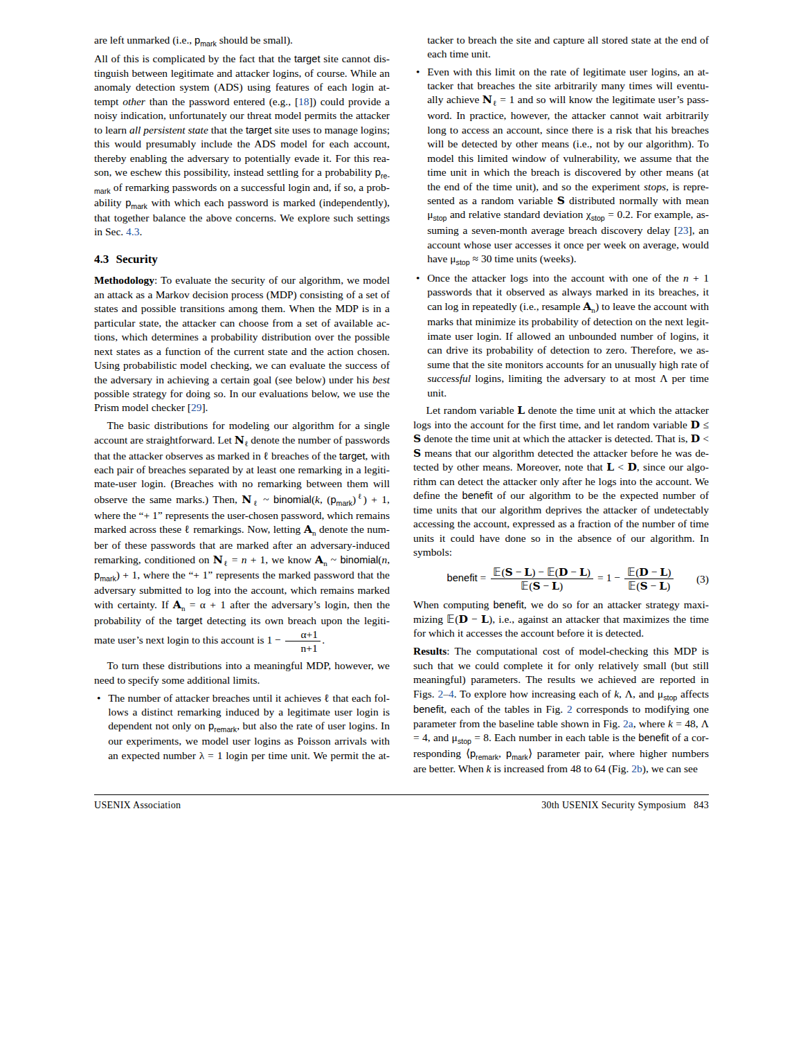are left unmarked (i.e., pmark should be small).
All of this is complicated by the fact that the target site cannot distinguish between legitimate and attacker logins, of course. While an anomaly detection system (ADS) using features of each login attempt other than the password entered (e.g., [18]) could provide a noisy indication, unfortunately our threat model permits the attacker to learn all persistent state that the target site uses to manage logins; this would presumably include the ADS model for each account, thereby enabling the adversary to potentially evade it. For this reason, we eschew this possibility, instead settling for a probability premark of remarking passwords on a successful login and, if so, a probability pmark with which each password is marked (independently), that together balance the above concerns. We explore such settings in Sec. 4.3.
4.3 Security
Methodology: To evaluate the security of our algorithm, we model an attack as a Markov decision process (MDP) consisting of a set of states and possible transitions among them. When the MDP is in a particular state, the attacker can choose from a set of available actions, which determines a probability distribution over the possible next states as a function of the current state and the action chosen. Using probabilistic model checking, we can evaluate the success of the adversary in achieving a certain goal (see below) under his best possible strategy for doing so. In our evaluations below, we use the Prism model checker [29].
The basic distributions for modeling our algorithm for a single account are straightforward. Let Nℓ denote the number of passwords that the attacker observes as marked in ℓ breaches of the target, with each pair of breaches separated by at least one remarking in a legitimate-user login. (Breaches with no remarking between them will observe the same marks.) Then, Nℓ ~ binomial(k, (pmark)ℓ) + 1, where the “+ 1” represents the user-chosen password, which remains marked across these ℓ remarkings. Now, letting An denote the number of these passwords that are marked after an adversary-induced remarking, conditioned on Nℓ = n + 1, we know An ~ binomial(n, pmark) + 1, where the “+ 1” represents the marked password that the adversary submitted to log into the account, which remains marked with certainty. If An = α + 1 after the adversary’s login, then the probability of the target detecting its own breach upon the legitimate user’s next login to this account is 1 − α+1 n+1.
To turn these distributions into a meaningful MDP, however, we need to specify some additional limits.
The number of attacker breaches until it achieves ℓ that each follows a distinct remarking induced by a legitimate user login is dependent not only on premark, but also the rate of user logins. In our experiments, we model user logins as Poisson arrivals with an expected number λ = 1 login per time unit. We permit the attacker to breach the site and capture all stored state at the end of each time unit.
Even with this limit on the rate of legitimate user logins, an attacker that breaches the site arbitrarily many times will eventually achieve Nℓ = 1 and so will know the legitimate user’s password. In practice, however, the attacker cannot wait arbitrarily long to access an account, since there is a risk that his breaches will be detected by other means (i.e., not by our algorithm). To model this limited window of vulnerability, we assume that the time unit in which the breach is discovered by other means (at the end of the time unit), and so the experiment stops, is represented as a random variable S distributed normally with mean μstop and relative standard deviation χstop = 0.2. For example, assuming a seven-month average breach discovery delay [23], an account whose user accesses it once per week on average, would have μstop ≈ 30 time units (weeks).
Once the attacker logs into the account with one of the n + 1 passwords that it observed as always marked in its breaches, it can log in repeatedly (i.e., resample An) to leave the account with marks that minimize its probability of detection on the next legitimate user login. If allowed an unbounded number of logins, it can drive its probability of detection to zero. Therefore, we assume that the site monitors accounts for an unusually high rate of successful logins, limiting the adversary to at most Λ per time unit.
Let random variable L denote the time unit at which the attacker logs into the account for the first time, and let random variable D ≤ S denote the time unit at which the attacker is detected. That is, D < S means that our algorithm detected the attacker before he was detected by other means. Moreover, note that L < D, since our algorithm can detect the attacker only after he logs into the account. We define the benefit of our algorithm to be the expected number of time units that our algorithm deprives the attacker of undetectably accessing the account, expressed as a fraction of the number of time units it could have done so in the absence of our algorithm. In symbols:
benefit = 𝔼(S − L) − 𝔼(D − L) 𝔼(S − L) = 1 − 𝔼(D − L) 𝔼(S − L) (3)
When computing benefit, we do so for an attacker strategy maximizing 𝔼(D − L), i.e., against an attacker that maximizes the time for which it accesses the account before it is detected.
Results: The computational cost of model-checking this MDP is such that we could complete it for only relatively small (but still meaningful) parameters. The results we achieved are reported in Figs. 2–4. To explore how increasing each of k, Λ, and μstop affects benefit, each of the tables in Fig. 2 corresponds to modifying one parameter from the baseline table shown in Fig. 2a, where k = 48, Λ = 4, and μstop = 8. Each number in each table is the benefit of a corresponding ⟨premark, pmark⟩ parameter pair, where higher numbers are better. When k is increased from 48 to 64 (Fig. 2b), we can see
USENIX Association
30th USENIX Security Symposium 843